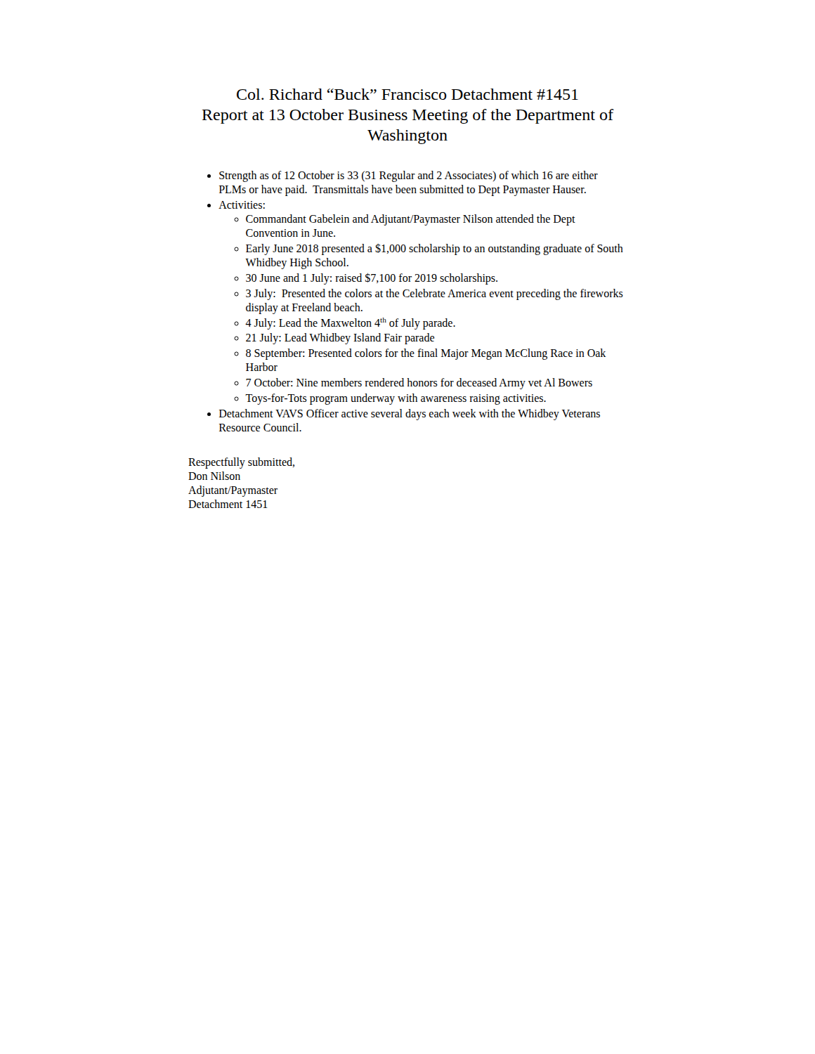Col. Richard “Buck” Francisco Detachment #1451 Report at 13 October Business Meeting of the Department of Washington
Strength as of 12 October is 33 (31 Regular and 2 Associates) of which 16 are either PLMs or have paid. Transmittals have been submitted to Dept Paymaster Hauser.
Activities:
Commandant Gabelein and Adjutant/Paymaster Nilson attended the Dept Convention in June.
Early June 2018 presented a $1,000 scholarship to an outstanding graduate of South Whidbey High School.
30 June and 1 July: raised $7,100 for 2019 scholarships.
3 July: Presented the colors at the Celebrate America event preceding the fireworks display at Freeland beach.
4 July: Lead the Maxwelton 4th of July parade.
21 July: Lead Whidbey Island Fair parade
8 September: Presented colors for the final Major Megan McClung Race in Oak Harbor
7 October: Nine members rendered honors for deceased Army vet Al Bowers
Toys-for-Tots program underway with awareness raising activities.
Detachment VAVS Officer active several days each week with the Whidbey Veterans Resource Council.
Respectfully submitted,
Don Nilson
Adjutant/Paymaster
Detachment 1451